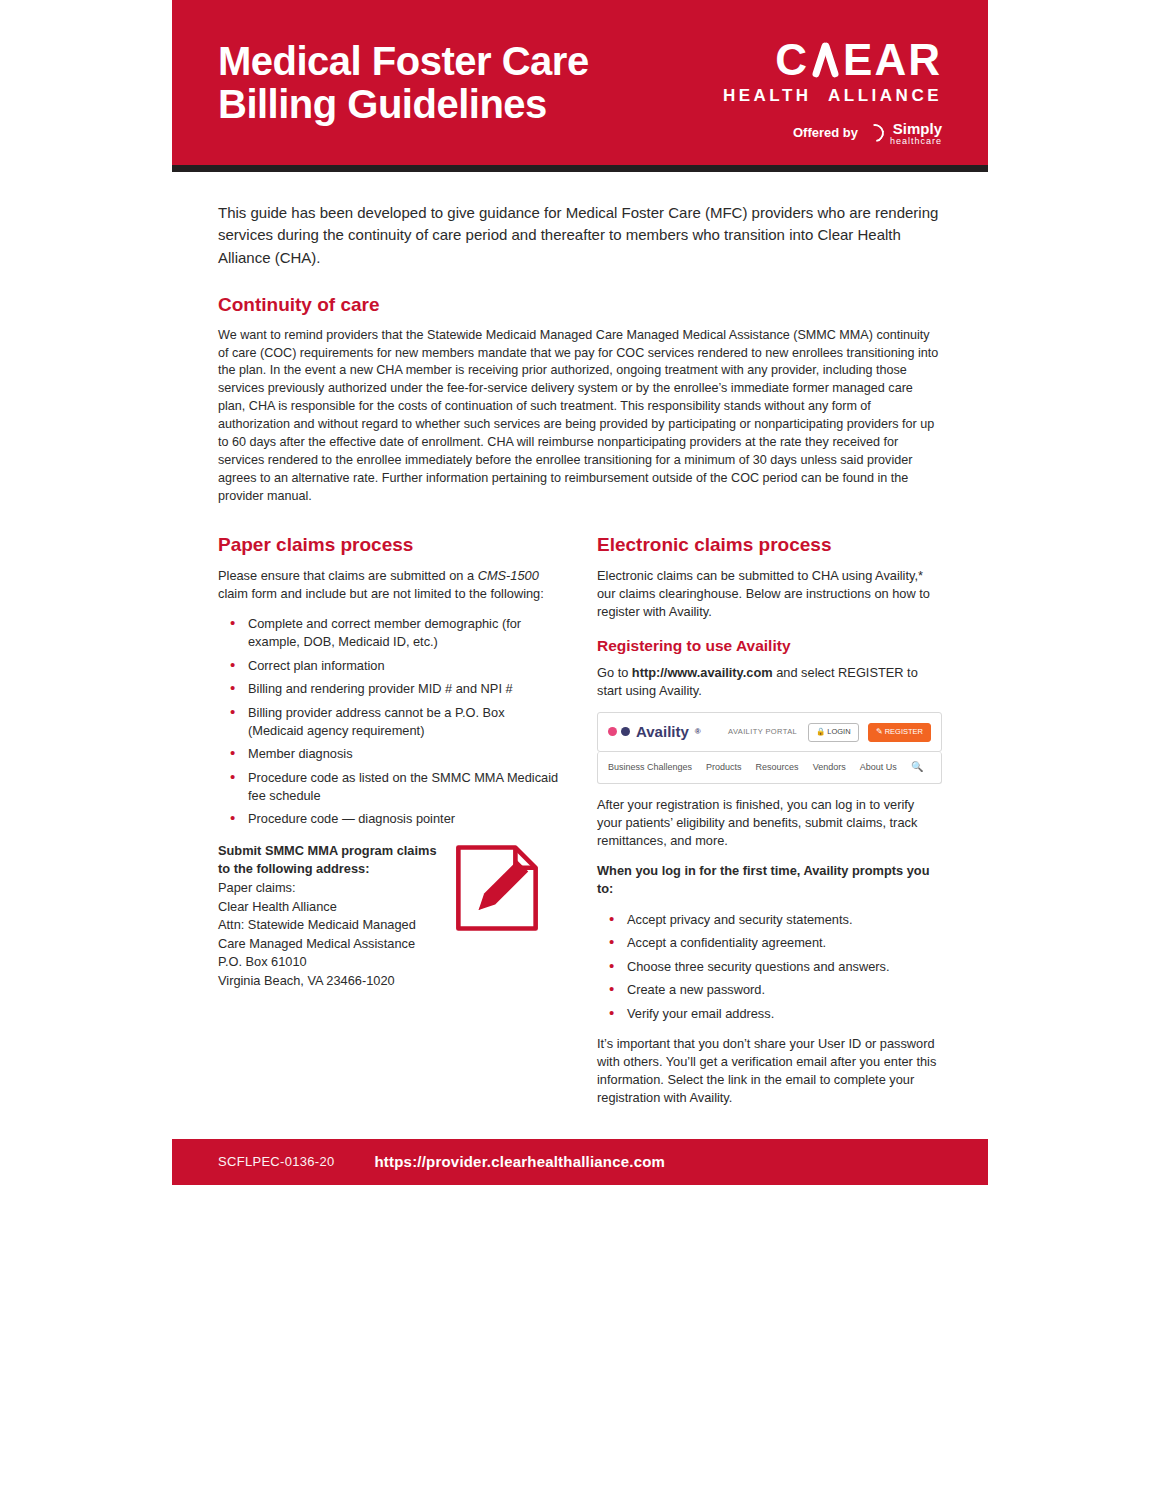Medical Foster Care
Billing Guidelines
C EAR
HEALTH ALLIANCE
Offered by Simplyhealthcare
This guide has been developed to give guidance for Medical Foster Care (MFC) providers who are rendering services during the continuity of care period and thereafter to members who transition into Clear Health Alliance (CHA).
Continuity of care
We want to remind providers that the Statewide Medicaid Managed Care Managed Medical Assistance (SMMC MMA) continuity of care (COC) requirements for new members mandate that we pay for COC services rendered to new enrollees transitioning into the plan. In the event a new CHA member is receiving prior authorized, ongoing treatment with any provider, including those services previously authorized under the fee-for-service delivery system or by the enrollee’s immediate former managed care plan, CHA is responsible for the costs of continuation of such treatment. This responsibility stands without any form of authorization and without regard to whether such services are being provided by participating or nonparticipating providers for up to 60 days after the effective date of enrollment. CHA will reimburse nonparticipating providers at the rate they received for services rendered to the enrollee immediately before the enrollee transitioning for a minimum of 30 days unless said provider agrees to an alternative rate. Further information pertaining to reimbursement outside of the COC period can be found in the provider manual.
Paper claims process
Please ensure that claims are submitted on a CMS-1500 claim form and include but are not limited to the following:
Complete and correct member demographic (for example, DOB, Medicaid ID, etc.)
Correct plan information
Billing and rendering provider MID # and NPI #
Billing provider address cannot be a P.O. Box (Medicaid agency requirement)
Member diagnosis
Procedure code as listed on the SMMC MMA Medicaid fee schedule
Procedure code — diagnosis pointer
Submit SMMC MMA program claims to the following address: Paper claims:
Clear Health Alliance
Attn: Statewide Medicaid Managed
Care Managed Medical Assistance
P.O. Box 61010
Virginia Beach, VA 23466-1020
Electronic claims process
Electronic claims can be submitted to CHA using Availity,* our claims clearinghouse. Below are instructions on how to register with Availity.
Registering to use Availity
Go to http://www.availity.com and select REGISTER to start using Availity.
Availity®
AVAILITY PORTAL 🔒 LOGIN ✎ REGISTER
Business Challenges Products Resources Vendors About Us 🔍
After your registration is finished, you can log in to verify your patients’ eligibility and benefits, submit claims, track remittances, and more.
When you log in for the first time, Availity prompts you to:
Accept privacy and security statements.
Accept a confidentiality agreement.
Choose three security questions and answers.
Create a new password.
Verify your email address.
It’s important that you don’t share your User ID or password with others. You’ll get a verification email after you enter this information. Select the link in the email to complete your registration with Availity.
SCFLPEC-0136-20 https://provider.clearhealthalliance.com